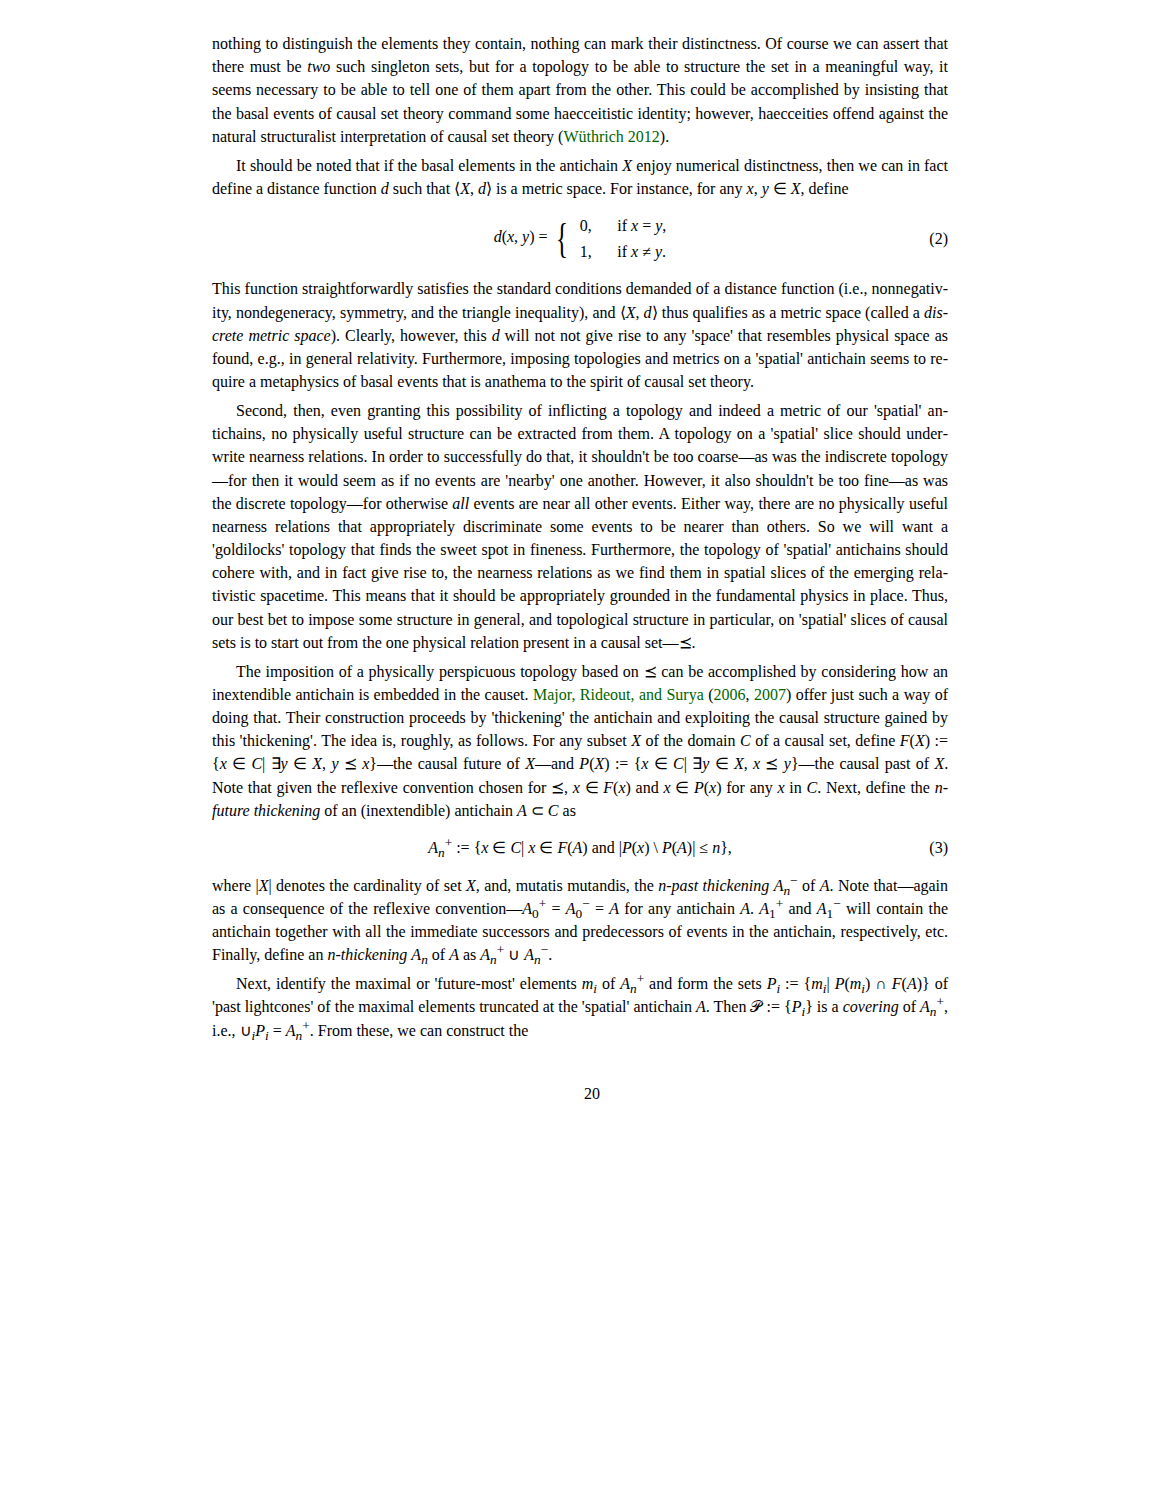nothing to distinguish the elements they contain, nothing can mark their distinctness. Of course we can assert that there must be two such singleton sets, but for a topology to be able to structure the set in a meaningful way, it seems necessary to be able to tell one of them apart from the other. This could be accomplished by insisting that the basal events of causal set theory command some haecceitistic identity; however, haecceities offend against the natural structuralist interpretation of causal set theory (Wüthrich 2012).
It should be noted that if the basal elements in the antichain X enjoy numerical distinctness, then we can in fact define a distance function d such that ⟨X, d⟩ is a metric space. For instance, for any x, y ∈ X, define
d(x, y) = { 0, if x = y, 1, if x ≠ y.
(2)
This function straightforwardly satisfies the standard conditions demanded of a distance function (i.e., nonnegativity, nondegeneracy, symmetry, and the triangle inequality), and ⟨X, d⟩ thus qualifies as a metric space (called a discrete metric space). Clearly, however, this d will not not give rise to any 'space' that resembles physical space as found, e.g., in general relativity. Furthermore, imposing topologies and metrics on a 'spatial' antichain seems to require a metaphysics of basal events that is anathema to the spirit of causal set theory.
Second, then, even granting this possibility of inflicting a topology and indeed a metric of our 'spatial' antichains, no physically useful structure can be extracted from them. A topology on a 'spatial' slice should underwrite nearness relations. In order to successfully do that, it shouldn't be too coarse—as was the indiscrete topology—for then it would seem as if no events are 'nearby' one another. However, it also shouldn't be too fine—as was the discrete topology—for otherwise all events are near all other events. Either way, there are no physically useful nearness relations that appropriately discriminate some events to be nearer than others. So we will want a 'goldilocks' topology that finds the sweet spot in fineness. Furthermore, the topology of 'spatial' antichains should cohere with, and in fact give rise to, the nearness relations as we find them in spatial slices of the emerging relativistic spacetime. This means that it should be appropriately grounded in the fundamental physics in place. Thus, our best bet to impose some structure in general, and topological structure in particular, on 'spatial' slices of causal sets is to start out from the one physical relation present in a causal set—⪯.
The imposition of a physically perspicuous topology based on ⪯ can be accomplished by considering how an inextendible antichain is embedded in the causet. Major, Rideout, and Surya (2006, 2007) offer just such a way of doing that. Their construction proceeds by 'thickening' the antichain and exploiting the causal structure gained by this 'thickening'. The idea is, roughly, as follows. For any subset X of the domain C of a causal set, define F(X) := {x ∈ C| ∃y ∈ X, y ⪯ x}—the causal future of X—and P(X) := {x ∈ C| ∃y ∈ X, x ⪯ y}—the causal past of X. Note that given the reflexive convention chosen for ⪯, x ∈ F(x) and x ∈ P(x) for any x in C. Next, define the n-future thickening of an (inextendible) antichain A ⊂ C as
An+ := {x ∈ C| x ∈ F(A) and |P(x) \ P(A)| ≤ n},
(3)
where |X| denotes the cardinality of set X, and, mutatis mutandis, the n-past thickening An− of A. Note that—again as a consequence of the reflexive convention—A0+ = A0− = A for any antichain A. A1+ and A1− will contain the antichain together with all the immediate successors and predecessors of events in the antichain, respectively, etc. Finally, define an n-thickening An of A as An+ ∪ An−.
Next, identify the maximal or 'future-most' elements mi of An+ and form the sets Pi := {mi| P(mi) ∩ F(A)} of 'past lightcones' of the maximal elements truncated at the 'spatial' antichain A. Then 𝒫 := {Pi} is a covering of An+, i.e., ∪iPi = An+. From these, we can construct the
20